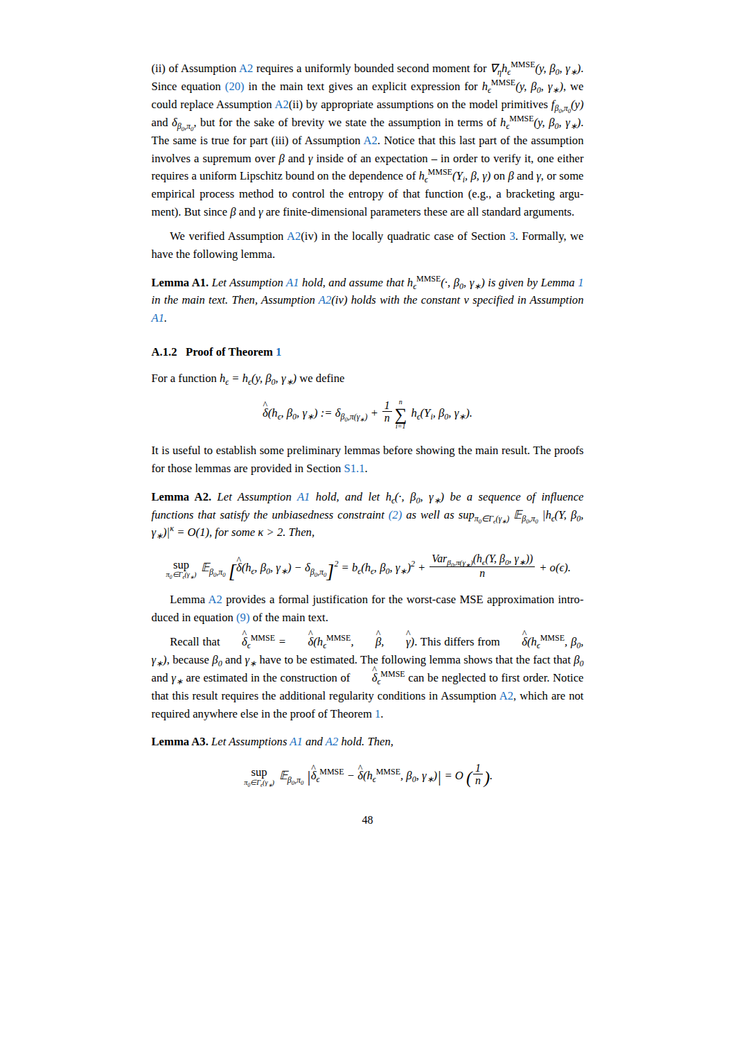(ii) of Assumption A2 requires a uniformly bounded second moment for ∇ηhϵMMSE(y, β0, γ∗). Since equation (20) in the main text gives an explicit expression for hϵMMSE(y, β0, γ∗), we could replace Assumption A2(ii) by appropriate assumptions on the model primitives fβ0,π0(y) and δβ0,π0, but for the sake of brevity we state the assumption in terms of hϵMMSE(y, β0, γ∗). The same is true for part (iii) of Assumption A2. Notice that this last part of the assumption involves a supremum over β and γ inside of an expectation – in order to verify it, one either requires a uniform Lipschitz bound on the dependence of hϵMMSE(Yi, β, γ) on β and γ, or some empirical process method to control the entropy of that function (e.g., a bracketing argument). But since β and γ are finite-dimensional parameters these are all standard arguments.
We verified Assumption A2(iv) in the locally quadratic case of Section 3. Formally, we have the following lemma.
Lemma A1. Let Assumption A1 hold, and assume that hϵMMSE(·, β0, γ∗) is given by Lemma 1 in the main text. Then, Assumption A2(iv) holds with the constant ν specified in Assumption A1.
A.1.2 Proof of Theorem 1
For a function hϵ = hϵ(y, β0, γ∗) we define
^δ(hϵ, β0, γ∗) := δβ0,π(γ∗) + 1 n n∑i=1 hϵ(Yi, β0, γ∗).
It is useful to establish some preliminary lemmas before showing the main result. The proofs for those lemmas are provided in Section S1.1.
Lemma A2. Let Assumption A1 hold, and let hϵ(·, β0, γ∗) be a sequence of influence functions that satisfy the unbiasedness constraint (2) as well as supπ0∈Γϵ(γ∗) 𝔼β0,π0 |hϵ(Y, β0, γ∗)|κ = O(1), for some κ > 2. Then,
sup π0∈Γϵ(γ∗) 𝔼β0,π0 [^δ(hϵ, β0, γ∗) − δβ0,π0]2 = bϵ(hϵ, β0, γ∗)2 + Varβ0,π(γ∗)(hϵ(Y, β0, γ∗)) n + o(ϵ).
Lemma A2 provides a formal justification for the worst-case MSE approximation introduced in equation (9) of the main text.
Recall that ^δϵMMSE = ^δ(hϵMMSE, ^β, ^γ). This differs from ^δ(hϵMMSE, β0, γ∗), because β0 and γ∗ have to be estimated. The following lemma shows that the fact that β0 and γ∗ are estimated in the construction of ^δϵMMSE can be neglected to first order. Notice that this result requires the additional regularity conditions in Assumption A2, which are not required anywhere else in the proof of Theorem 1.
Lemma A3. Let Assumptions A1 and A2 hold. Then,
sup π0∈Γϵ(γ∗) 𝔼β0,π0 |^δϵMMSE − ^δ(hϵMMSE, β0, γ∗)| = O (1 n).
48